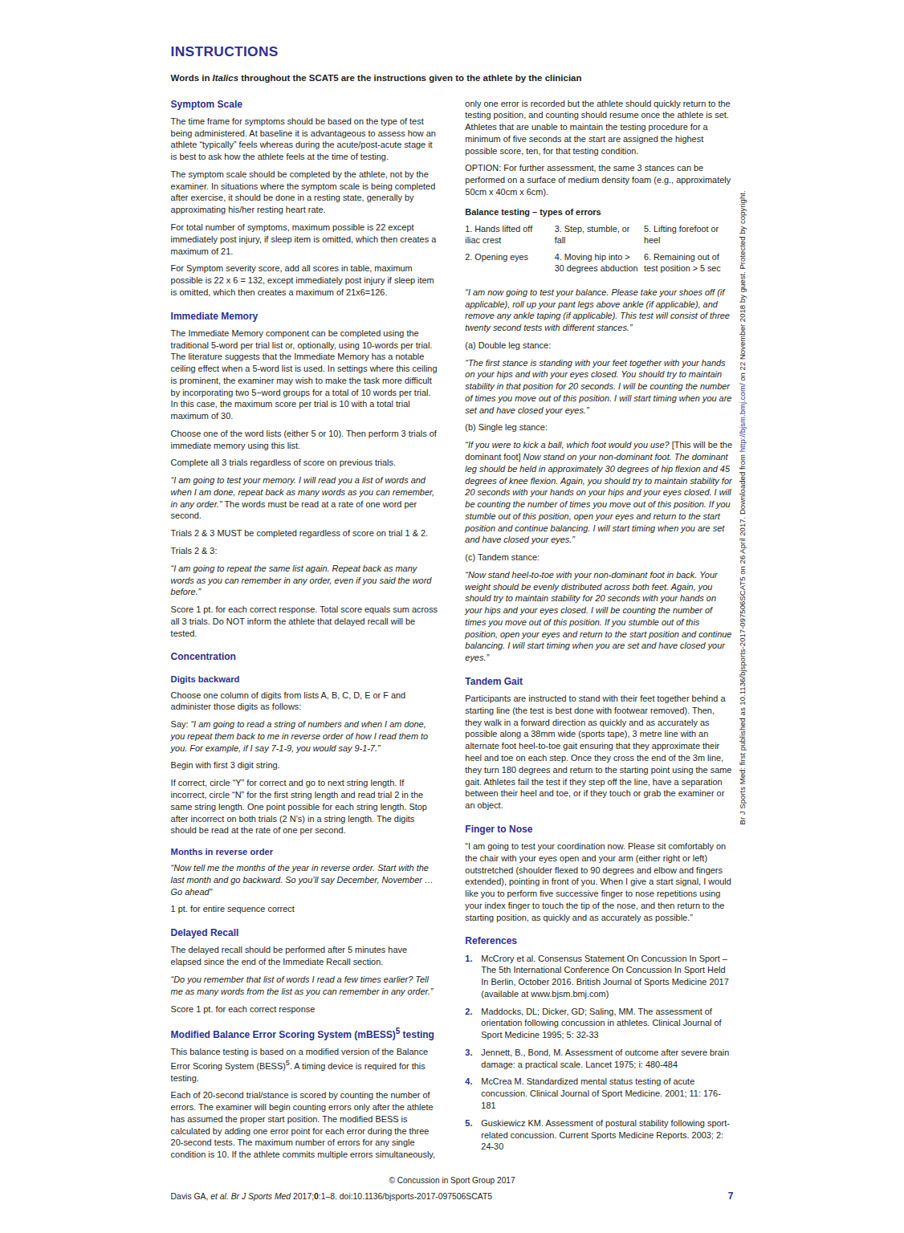Br J Sports Med: first published as 10.1136/bjsports-2017-097506SCAT5 on 26 April 2017. Downloaded from http://bjsm.bmj.com/ on 22 November 2018 by guest. Protected by copyright.
INSTRUCTIONS
Words in Italics throughout the SCAT5 are the instructions given to the athlete by the clinician
Symptom Scale
The time frame for symptoms should be based on the type of test being administered. At baseline it is advantageous to assess how an athlete “typically” feels whereas during the acute/post-acute stage it is best to ask how the athlete feels at the time of testing.
The symptom scale should be completed by the athlete, not by the examiner. In situations where the symptom scale is being completed after exercise, it should be done in a resting state, generally by approximating his/her resting heart rate.
For total number of symptoms, maximum possible is 22 except immediately post injury, if sleep item is omitted, which then creates a maximum of 21.
For Symptom severity score, add all scores in table, maximum possible is 22 x 6 = 132, except immediately post injury if sleep item is omitted, which then creates a maximum of 21x6=126.
Immediate Memory
The Immediate Memory component can be completed using the traditional 5-word per trial list or, optionally, using 10-words per trial. The literature suggests that the Immediate Memory has a notable ceiling effect when a 5-word list is used. In settings where this ceiling is prominent, the examiner may wish to make the task more difficult by incorporating two 5−word groups for a total of 10 words per trial. In this case, the maximum score per trial is 10 with a total trial maximum of 30.
Choose one of the word lists (either 5 or 10). Then perform 3 trials of immediate memory using this list.
Complete all 3 trials regardless of score on previous trials.
“I am going to test your memory. I will read you a list of words and when I am done, repeat back as many words as you can remember, in any order.” The words must be read at a rate of one word per second.
Trials 2 & 3 MUST be completed regardless of score on trial 1 & 2.
Trials 2 & 3:
“I am going to repeat the same list again. Repeat back as many words as you can remember in any order, even if you said the word before.”
Score 1 pt. for each correct response. Total score equals sum across all 3 trials. Do NOT inform the athlete that delayed recall will be tested.
Concentration
Digits backward
Choose one column of digits from lists A, B, C, D, E or F and administer those digits as follows:
Say: “I am going to read a string of numbers and when I am done, you repeat them back to me in reverse order of how I read them to you. For example, if I say 7-1-9, you would say 9-1-7.”
Begin with first 3 digit string.
If correct, circle “Y” for correct and go to next string length. If incorrect, circle “N” for the first string length and read trial 2 in the same string length. One point possible for each string length. Stop after incorrect on both trials (2 N’s) in a string length. The digits should be read at the rate of one per second.
Months in reverse order
“Now tell me the months of the year in reverse order. Start with the last month and go backward. So you’ll say December, November … Go ahead”
1 pt. for entire sequence correct
Delayed Recall
The delayed recall should be performed after 5 minutes have elapsed since the end of the Immediate Recall section.
“Do you remember that list of words I read a few times earlier? Tell me as many words from the list as you can remember in any order.”
Score 1 pt. for each correct response
Modified Balance Error Scoring System (mBESS)5 testing
This balance testing is based on a modified version of the Balance Error Scoring System (BESS)5. A timing device is required for this testing.
Each of 20-second trial/stance is scored by counting the number of errors. The examiner will begin counting errors only after the athlete has assumed the proper start position. The modified BESS is calculated by adding one error point for each error during the three 20-second tests. The maximum number of errors for any single condition is 10. If the athlete commits multiple errors simultaneously, only one error is recorded but the athlete should quickly return to the testing position, and counting should resume once the athlete is set. Athletes that are unable to maintain the testing procedure for a minimum of five seconds at the start are assigned the highest possible score, ten, for that testing condition.
OPTION: For further assessment, the same 3 stances can be performed on a surface of medium density foam (e.g., approximately 50cm x 40cm x 6cm).
Balance testing – types of errors
| 1. Hands lifted off iliac crest | 3. Step, stumble, or fall | 5. Lifting forefoot or heel |
| 2. Opening eyes | 4. Moving hip into > 30 degrees abduction | 6. Remaining out of test position > 5 sec |
“I am now going to test your balance. Please take your shoes off (if applicable), roll up your pant legs above ankle (if applicable), and remove any ankle taping (if applicable). This test will consist of three twenty second tests with different stances.”
(a) Double leg stance:
“The first stance is standing with your feet together with your hands on your hips and with your eyes closed. You should try to maintain stability in that position for 20 seconds. I will be counting the number of times you move out of this position. I will start timing when you are set and have closed your eyes.”
(b) Single leg stance:
“If you were to kick a ball, which foot would you use? [This will be the dominant foot] Now stand on your non-dominant foot. The dominant leg should be held in approximately 30 degrees of hip flexion and 45 degrees of knee flexion. Again, you should try to maintain stability for 20 seconds with your hands on your hips and your eyes closed. I will be counting the number of times you move out of this position. If you stumble out of this position, open your eyes and return to the start position and continue balancing. I will start timing when you are set and have closed your eyes.”
(c) Tandem stance:
“Now stand heel-to-toe with your non-dominant foot in back. Your weight should be evenly distributed across both feet. Again, you should try to maintain stability for 20 seconds with your hands on your hips and your eyes closed. I will be counting the number of times you move out of this position. If you stumble out of this position, open your eyes and return to the start position and continue balancing. I will start timing when you are set and have closed your eyes.”
Tandem Gait
Participants are instructed to stand with their feet together behind a starting line (the test is best done with footwear removed). Then, they walk in a forward direction as quickly and as accurately as possible along a 38mm wide (sports tape), 3 metre line with an alternate foot heel-to-toe gait ensuring that they approximate their heel and toe on each step. Once they cross the end of the 3m line, they turn 180 degrees and return to the starting point using the same gait. Athletes fail the test if they step off the line, have a separation between their heel and toe, or if they touch or grab the examiner or an object.
Finger to Nose
“I am going to test your coordination now. Please sit comfortably on the chair with your eyes open and your arm (either right or left) outstretched (shoulder flexed to 90 degrees and elbow and fingers extended), pointing in front of you. When I give a start signal, I would like you to perform five successive finger to nose repetitions using your index finger to touch the tip of the nose, and then return to the starting position, as quickly and as accurately as possible.”
References
McCrory et al. Consensus Statement On Concussion In Sport – The 5th International Conference On Concussion In Sport Held In Berlin, October 2016. British Journal of Sports Medicine 2017 (available at www.bjsm.bmj.com)
Maddocks, DL; Dicker, GD; Saling, MM. The assessment of orientation following concussion in athletes. Clinical Journal of Sport Medicine 1995; 5: 32-33
Jennett, B., Bond, M. Assessment of outcome after severe brain damage: a practical scale. Lancet 1975; i: 480-484
McCrea M. Standardized mental status testing of acute concussion. Clinical Journal of Sport Medicine. 2001; 11: 176-181
Guskiewicz KM. Assessment of postural stability following sport-related concussion. Current Sports Medicine Reports. 2003; 2: 24-30
© Concussion in Sport Group 2017
Davis GA, et al. Br J Sports Med 2017;0:1–8. doi:10.1136/bjsports-2017-097506SCAT5 7